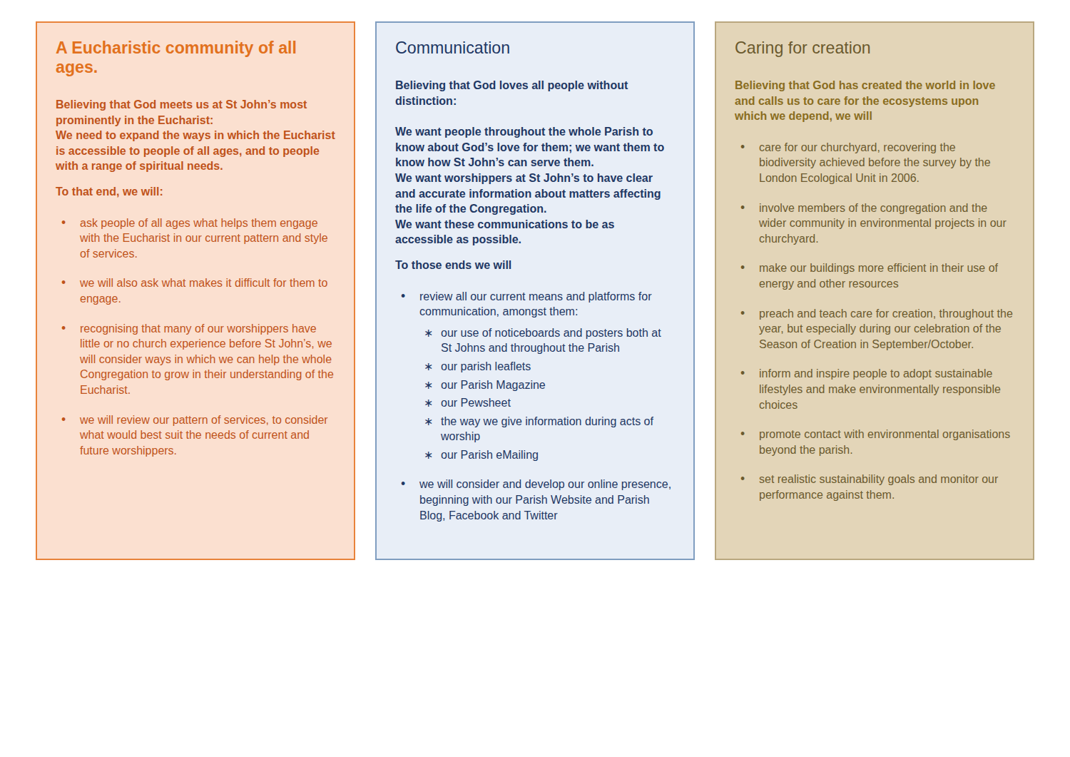A Eucharistic community of all ages.
Believing that God meets us at St John’s most prominently in the Eucharist:
We need to expand the ways in which the Eucharist is accessible to people of all ages, and to people with a range of spiritual needs.
To that end, we will:
ask people of all ages what helps them engage with the Eucharist in our current pattern and style of services.
we will also ask what makes it difficult for them to engage.
recognising that many of our worshippers have little or no church experience before St John’s, we will consider ways in which we can help the whole Congregation to grow in their understanding of the Eucharist.
we will review our pattern of services, to consider what would best suit the needs of current and future worshippers.
Communication
Believing that God loves all people without distinction:
We want people throughout the whole Parish to know about God’s love for them; we want them to know how St John’s can serve them.
We want worshippers at St John’s to have clear and accurate information about matters affecting the life of the Congregation.
We want these communications to be as accessible as possible.
To those ends we will
review all our current means and platforms for communication, amongst them:
our use of noticeboards and posters both at St Johns and throughout the Parish
our parish leaflets
our Parish Magazine
our Pewsheet
the way we give information during acts of worship
our Parish eMailing
we will consider and develop our online presence, beginning with our Parish Website and Parish Blog, Facebook and Twitter
Caring for creation
Believing that God has created the world in love and calls us to care for the ecosystems upon which we depend, we will
care for our churchyard, recovering the biodiversity achieved before the survey by the London Ecological Unit in 2006.
involve members of the congregation and the wider community in environmental projects in our churchyard.
make our buildings more efficient in their use of energy and other resources
preach and teach care for creation, throughout the year, but especially during our celebration of the Season of Creation in September/October.
inform and inspire people to adopt sustainable lifestyles and make environmentally responsible choices
promote contact with environmental organisations beyond the parish.
set realistic sustainability goals and monitor our performance against them.